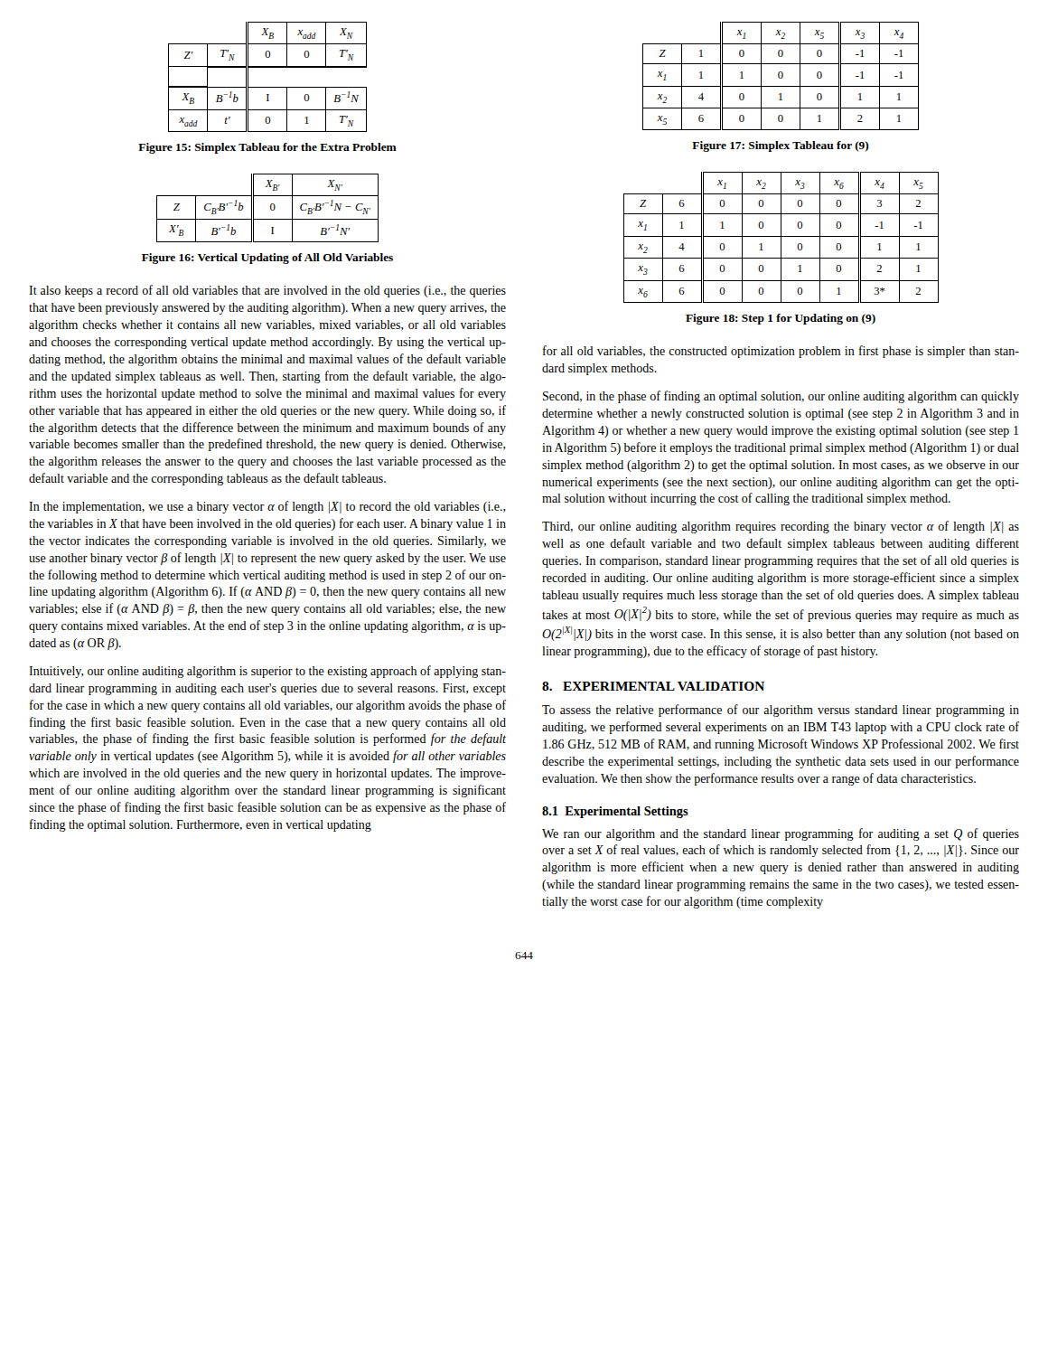| | | X B | x add | X N |
| Z′ | T′ N | 0 | 0 | T′ N |
| X B | B −1 b | I | 0 | B −1 N |
| x add | t′ | 0 | 1 | T′ N |
Figure 15: Simplex Tableau for the Extra Problem
| | | X B′ | X N′ |
| Z | C B′ B′ −1 b | 0 | C B′ B′ −1 N − C N′ |
| X′ B | B′ −1 b | I | B′ −1 N′ |
Figure 16: Vertical Updating of All Old Variables
It also keeps a record of all old variables that are involved in the old queries (i.e., the queries that have been previously answered by the auditing algorithm). When a new query arrives, the algorithm checks whether it contains all new variables, mixed variables, or all old variables and chooses the corresponding vertical update method accordingly. By using the vertical updating method, the algorithm obtains the minimal and maximal values of the default variable and the updated simplex tableaus as well. Then, starting from the default variable, the algorithm uses the horizontal update method to solve the minimal and maximal values for every other variable that has appeared in either the old queries or the new query. While doing so, if the algorithm detects that the difference between the minimum and maximum bounds of any variable becomes smaller than the predefined threshold, the new query is denied. Otherwise, the algorithm releases the answer to the query and chooses the last variable processed as the default variable and the corresponding tableaus as the default tableaus.
In the implementation, we use a binary vector α of length |X| to record the old variables (i.e., the variables in X that have been involved in the old queries) for each user. A binary value 1 in the vector indicates the corresponding variable is involved in the old queries. Similarly, we use another binary vector β of length |X| to represent the new query asked by the user. We use the following method to determine which vertical auditing method is used in step 2 of our online updating algorithm (Algorithm 6). If (α AND β) = 0, then the new query contains all new variables; else if (α AND β) = β, then the new query contains all old variables; else, the new query contains mixed variables. At the end of step 3 in the online updating algorithm, α is updated as (α OR β).
Intuitively, our online auditing algorithm is superior to the existing approach of applying standard linear programming in auditing each user's queries due to several reasons. First, except for the case in which a new query contains all old variables, our algorithm avoids the phase of finding the first basic feasible solution. Even in the case that a new query contains all old variables, the phase of finding the first basic feasible solution is performed for the default variable only in vertical updates (see Algorithm 5), while it is avoided for all other variables which are involved in the old queries and the new query in horizontal updates. The improvement of our online auditing algorithm over the standard linear programming is significant since the phase of finding the first basic feasible solution can be as expensive as the phase of finding the optimal solution. Furthermore, even in vertical updating
| | | x 1 | x 2 | x 5 | x 3 | x 4 |
| Z | 1 | 0 | 0 | 0 | -1 | -1 |
| x 1 | 1 | 1 | 0 | 0 | -1 | -1 |
| x 2 | 4 | 0 | 1 | 0 | 1 | 1 |
| x 5 | 6 | 0 | 0 | 1 | 2 | 1 |
Figure 17: Simplex Tableau for (9)
| | | x 1 | x 2 | x 3 | x 6 | x 4 | x 5 |
| Z | 6 | 0 | 0 | 0 | 0 | 3 | 2 |
| x 1 | 1 | 1 | 0 | 0 | 0 | -1 | -1 |
| x 2 | 4 | 0 | 1 | 0 | 0 | 1 | 1 |
| x 3 | 6 | 0 | 0 | 1 | 0 | 2 | 1 |
| x 6 | 6 | 0 | 0 | 0 | 1 | 3* | 2 |
Figure 18: Step 1 for Updating on (9)
for all old variables, the constructed optimization problem in first phase is simpler than standard simplex methods.
Second, in the phase of finding an optimal solution, our online auditing algorithm can quickly determine whether a newly constructed solution is optimal (see step 2 in Algorithm 3 and in Algorithm 4) or whether a new query would improve the existing optimal solution (see step 1 in Algorithm 5) before it employs the traditional primal simplex method (Algorithm 1) or dual simplex method (algorithm 2) to get the optimal solution. In most cases, as we observe in our numerical experiments (see the next section), our online auditing algorithm can get the optimal solution without incurring the cost of calling the traditional simplex method.
Third, our online auditing algorithm requires recording the binary vector α of length |X| as well as one default variable and two default simplex tableaus between auditing different queries. In comparison, standard linear programming requires that the set of all old queries is recorded in auditing. Our online auditing algorithm is more storage-efficient since a simplex tableau usually requires much less storage than the set of old queries does. A simplex tableau takes at most O(|X|2) bits to store, while the set of previous queries may require as much as O(2|X||X|) bits in the worst case. In this sense, it is also better than any solution (not based on linear programming), due to the efficacy of storage of past history.
8. EXPERIMENTAL VALIDATION
To assess the relative performance of our algorithm versus standard linear programming in auditing, we performed several experiments on an IBM T43 laptop with a CPU clock rate of 1.86 GHz, 512 MB of RAM, and running Microsoft Windows XP Professional 2002. We first describe the experimental settings, including the synthetic data sets used in our performance evaluation. We then show the performance results over a range of data characteristics.
8.1 Experimental Settings
We ran our algorithm and the standard linear programming for auditing a set Q of queries over a set X of real values, each of which is randomly selected from {1, 2, ..., |X|}. Since our algorithm is more efficient when a new query is denied rather than answered in auditing (while the standard linear programming remains the same in the two cases), we tested essentially the worst case for our algorithm (time complexity
644